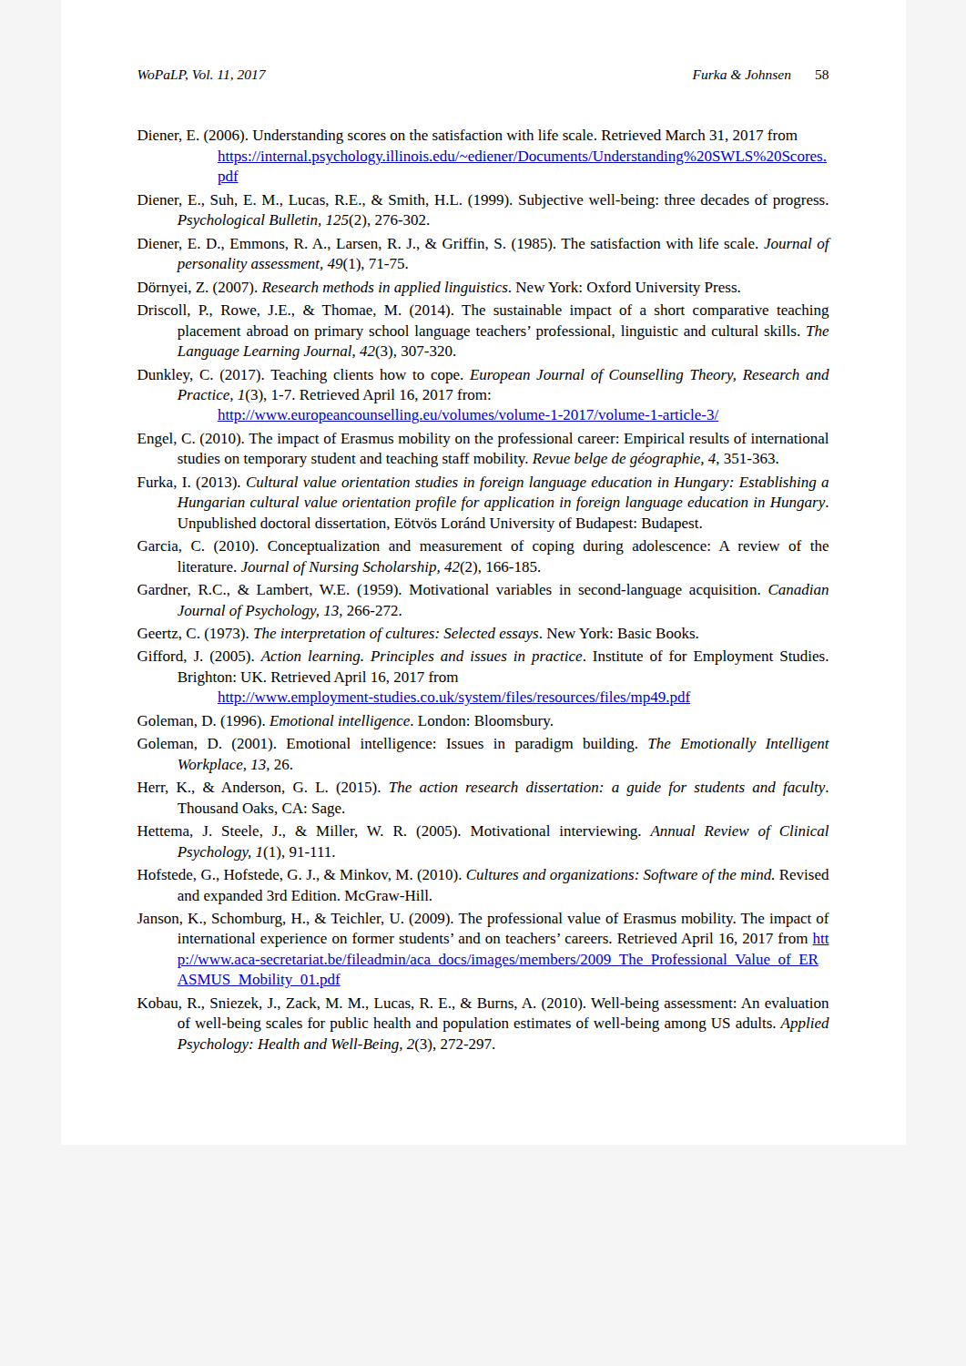WoPaLP, Vol. 11, 2017
Furka & Johnsen 58
Diener, E. (2006). Understanding scores on the satisfaction with life scale. Retrieved March 31, 2017 from https://internal.psychology.illinois.edu/~ediener/Documents/Understanding%20SWLS%20Scores.pdf
Diener, E., Suh, E. M., Lucas, R.E., & Smith, H.L. (1999). Subjective well-being: three decades of progress. Psychological Bulletin, 125(2), 276-302.
Diener, E. D., Emmons, R. A., Larsen, R. J., & Griffin, S. (1985). The satisfaction with life scale. Journal of personality assessment, 49(1), 71-75.
Dörnyei, Z. (2007). Research methods in applied linguistics. New York: Oxford University Press.
Driscoll, P., Rowe, J.E., & Thomae, M. (2014). The sustainable impact of a short comparative teaching placement abroad on primary school language teachers’ professional, linguistic and cultural skills. The Language Learning Journal, 42(3), 307-320.
Dunkley, C. (2017). Teaching clients how to cope. European Journal of Counselling Theory, Research and Practice, 1(3), 1-7. Retrieved April 16, 2017 from: http://www.europeancounselling.eu/volumes/volume-1-2017/volume-1-article-3/
Engel, C. (2010). The impact of Erasmus mobility on the professional career: Empirical results of international studies on temporary student and teaching staff mobility. Revue belge de géographie, 4, 351-363.
Furka, I. (2013). Cultural value orientation studies in foreign language education in Hungary: Establishing a Hungarian cultural value orientation profile for application in foreign language education in Hungary. Unpublished doctoral dissertation, Eötvös Loránd University of Budapest: Budapest.
Garcia, C. (2010). Conceptualization and measurement of coping during adolescence: A review of the literature. Journal of Nursing Scholarship, 42(2), 166-185.
Gardner, R.C., & Lambert, W.E. (1959). Motivational variables in second-language acquisition. Canadian Journal of Psychology, 13, 266-272.
Geertz, C. (1973). The interpretation of cultures: Selected essays. New York: Basic Books.
Gifford, J. (2005). Action learning. Principles and issues in practice. Institute of for Employment Studies. Brighton: UK. Retrieved April 16, 2017 from http://www.employment-studies.co.uk/system/files/resources/files/mp49.pdf
Goleman, D. (1996). Emotional intelligence. London: Bloomsbury.
Goleman, D. (2001). Emotional intelligence: Issues in paradigm building. The Emotionally Intelligent Workplace, 13, 26.
Herr, K., & Anderson, G. L. (2015). The action research dissertation: a guide for students and faculty. Thousand Oaks, CA: Sage.
Hettema, J. Steele, J., & Miller, W. R. (2005). Motivational interviewing. Annual Review of Clinical Psychology, 1(1), 91-111.
Hofstede, G., Hofstede, G. J., & Minkov, M. (2010). Cultures and organizations: Software of the mind. Revised and expanded 3rd Edition. McGraw-Hill.
Janson, K., Schomburg, H., & Teichler, U. (2009). The professional value of Erasmus mobility. The impact of international experience on former students’ and on teachers’ careers. Retrieved April 16, 2017 from http://www.aca-secretariat.be/fileadmin/aca_docs/images/members/2009_The_Professional_Value_of_ERASMUS_Mobility_01.pdf
Kobau, R., Sniezek, J., Zack, M. M., Lucas, R. E., & Burns, A. (2010). Well-being assessment: An evaluation of well-being scales for public health and population estimates of well-being among US adults. Applied Psychology: Health and Well-Being, 2(3), 272-297.